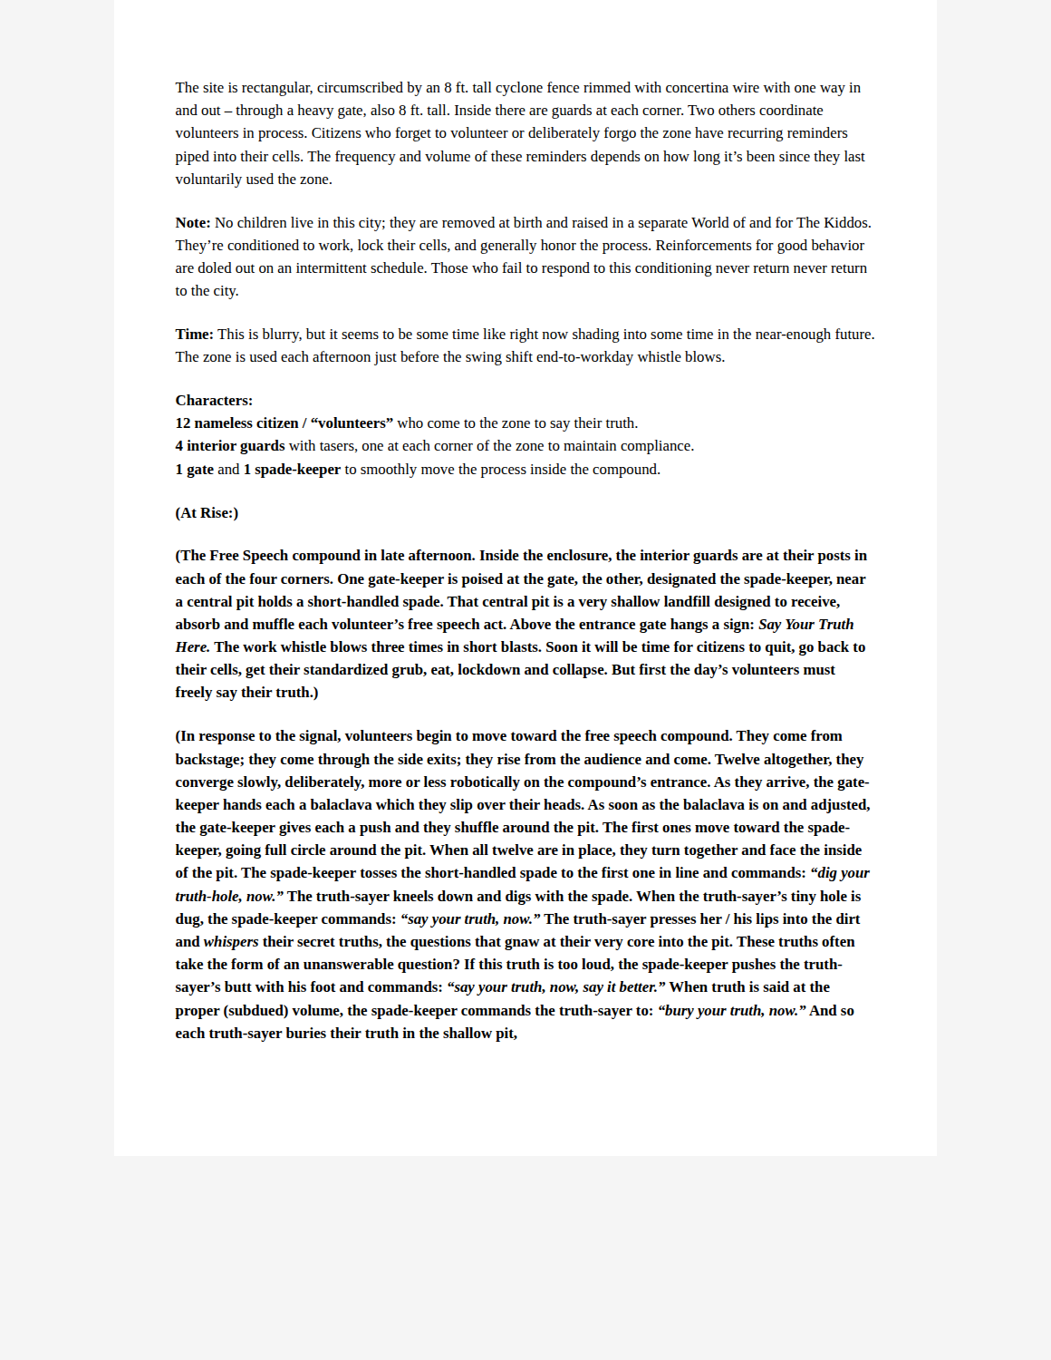The site is rectangular, circumscribed by an 8 ft. tall cyclone fence rimmed with concertina wire with one way in and out – through a heavy gate, also 8 ft. tall. Inside there are guards at each corner. Two others coordinate volunteers in process. Citizens who forget to volunteer or deliberately forgo the zone have recurring reminders piped into their cells. The frequency and volume of these reminders depends on how long it’s been since they last voluntarily used the zone.
Note: No children live in this city; they are removed at birth and raised in a separate World of and for The Kiddos. They’re conditioned to work, lock their cells, and generally honor the process. Reinforcements for good behavior are doled out on an intermittent schedule. Those who fail to respond to this conditioning never return never return to the city.
Time: This is blurry, but it seems to be some time like right now shading into some time in the near-enough future. The zone is used each afternoon just before the swing shift end-to-workday whistle blows.
Characters:
12 nameless citizen / “volunteers” who come to the zone to say their truth.
4 interior guards with tasers, one at each corner of the zone to maintain compliance.
1 gate and 1 spade-keeper to smoothly move the process inside the compound.
(At Rise:)
(The Free Speech compound in late afternoon. Inside the enclosure, the interior guards are at their posts in each of the four corners. One gate-keeper is poised at the gate, the other, designated the spade-keeper, near a central pit holds a short-handled spade. That central pit is a very shallow landfill designed to receive, absorb and muffle each volunteer’s free speech act. Above the entrance gate hangs a sign: Say Your Truth Here. The work whistle blows three times in short blasts. Soon it will be time for citizens to quit, go back to their cells, get their standardized grub, eat, lockdown and collapse. But first the day’s volunteers must freely say their truth.)
(In response to the signal, volunteers begin to move toward the free speech compound. They come from backstage; they come through the side exits; they rise from the audience and come. Twelve altogether, they converge slowly, deliberately, more or less robotically on the compound’s entrance. As they arrive, the gate-keeper hands each a balaclava which they slip over their heads. As soon as the balaclava is on and adjusted, the gate-keeper gives each a push and they shuffle around the pit. The first ones move toward the spade-keeper, going full circle around the pit. When all twelve are in place, they turn together and face the inside of the pit. The spade-keeper tosses the short-handled spade to the first one in line and commands: “dig your truth-hole, now.” The truth-sayer kneels down and digs with the spade. When the truth-sayer’s tiny hole is dug, the spade-keeper commands: “say your truth, now.” The truth-sayer presses her / his lips into the dirt and whispers their secret truths, the questions that gnaw at their very core into the pit. These truths often take the form of an unanswerable question? If this truth is too loud, the spade-keeper pushes the truth-sayer’s butt with his foot and commands: “say your truth, now, say it better.” When truth is said at the proper (subdued) volume, the spade-keeper commands the truth-sayer to: “bury your truth, now.” And so each truth-sayer buries their truth in the shallow pit,